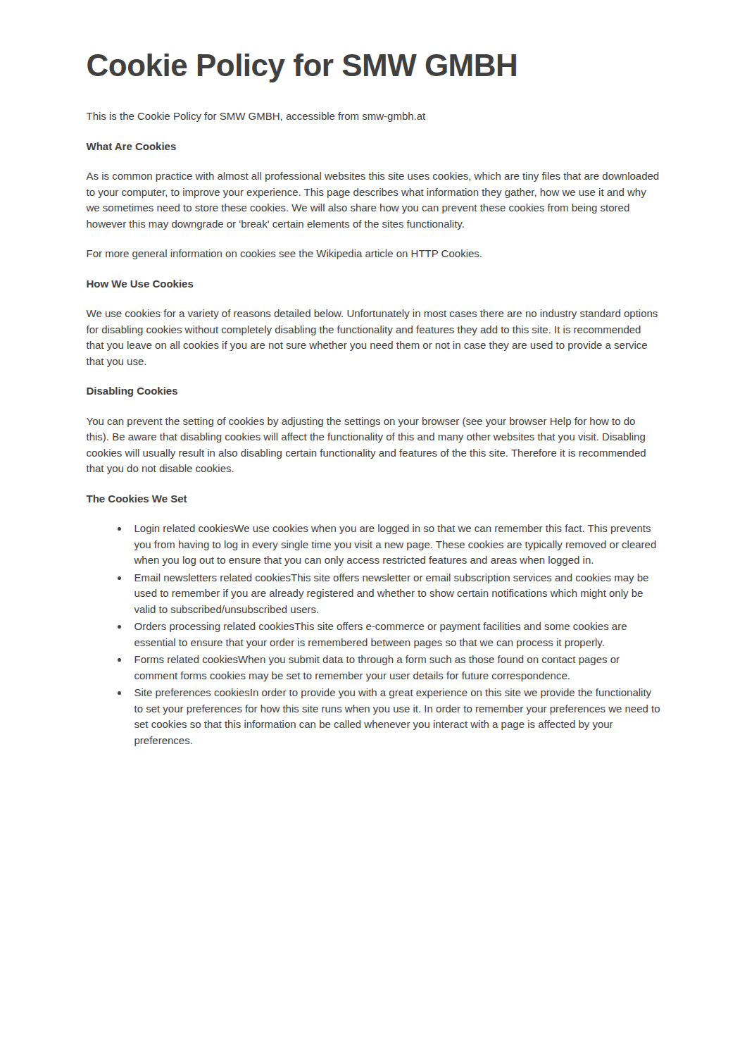Cookie Policy for SMW GMBH
This is the Cookie Policy for SMW GMBH, accessible from smw-gmbh.at
What Are Cookies
As is common practice with almost all professional websites this site uses cookies, which are tiny files that are downloaded to your computer, to improve your experience. This page describes what information they gather, how we use it and why we sometimes need to store these cookies. We will also share how you can prevent these cookies from being stored however this may downgrade or 'break' certain elements of the sites functionality.
For more general information on cookies see the Wikipedia article on HTTP Cookies.
How We Use Cookies
We use cookies for a variety of reasons detailed below. Unfortunately in most cases there are no industry standard options for disabling cookies without completely disabling the functionality and features they add to this site. It is recommended that you leave on all cookies if you are not sure whether you need them or not in case they are used to provide a service that you use.
Disabling Cookies
You can prevent the setting of cookies by adjusting the settings on your browser (see your browser Help for how to do this). Be aware that disabling cookies will affect the functionality of this and many other websites that you visit. Disabling cookies will usually result in also disabling certain functionality and features of the this site. Therefore it is recommended that you do not disable cookies.
The Cookies We Set
Login related cookiesWe use cookies when you are logged in so that we can remember this fact. This prevents you from having to log in every single time you visit a new page. These cookies are typically removed or cleared when you log out to ensure that you can only access restricted features and areas when logged in.
Email newsletters related cookiesThis site offers newsletter or email subscription services and cookies may be used to remember if you are already registered and whether to show certain notifications which might only be valid to subscribed/unsubscribed users.
Orders processing related cookiesThis site offers e-commerce or payment facilities and some cookies are essential to ensure that your order is remembered between pages so that we can process it properly.
Forms related cookiesWhen you submit data to through a form such as those found on contact pages or comment forms cookies may be set to remember your user details for future correspondence.
Site preferences cookiesIn order to provide you with a great experience on this site we provide the functionality to set your preferences for how this site runs when you use it. In order to remember your preferences we need to set cookies so that this information can be called whenever you interact with a page is affected by your preferences.